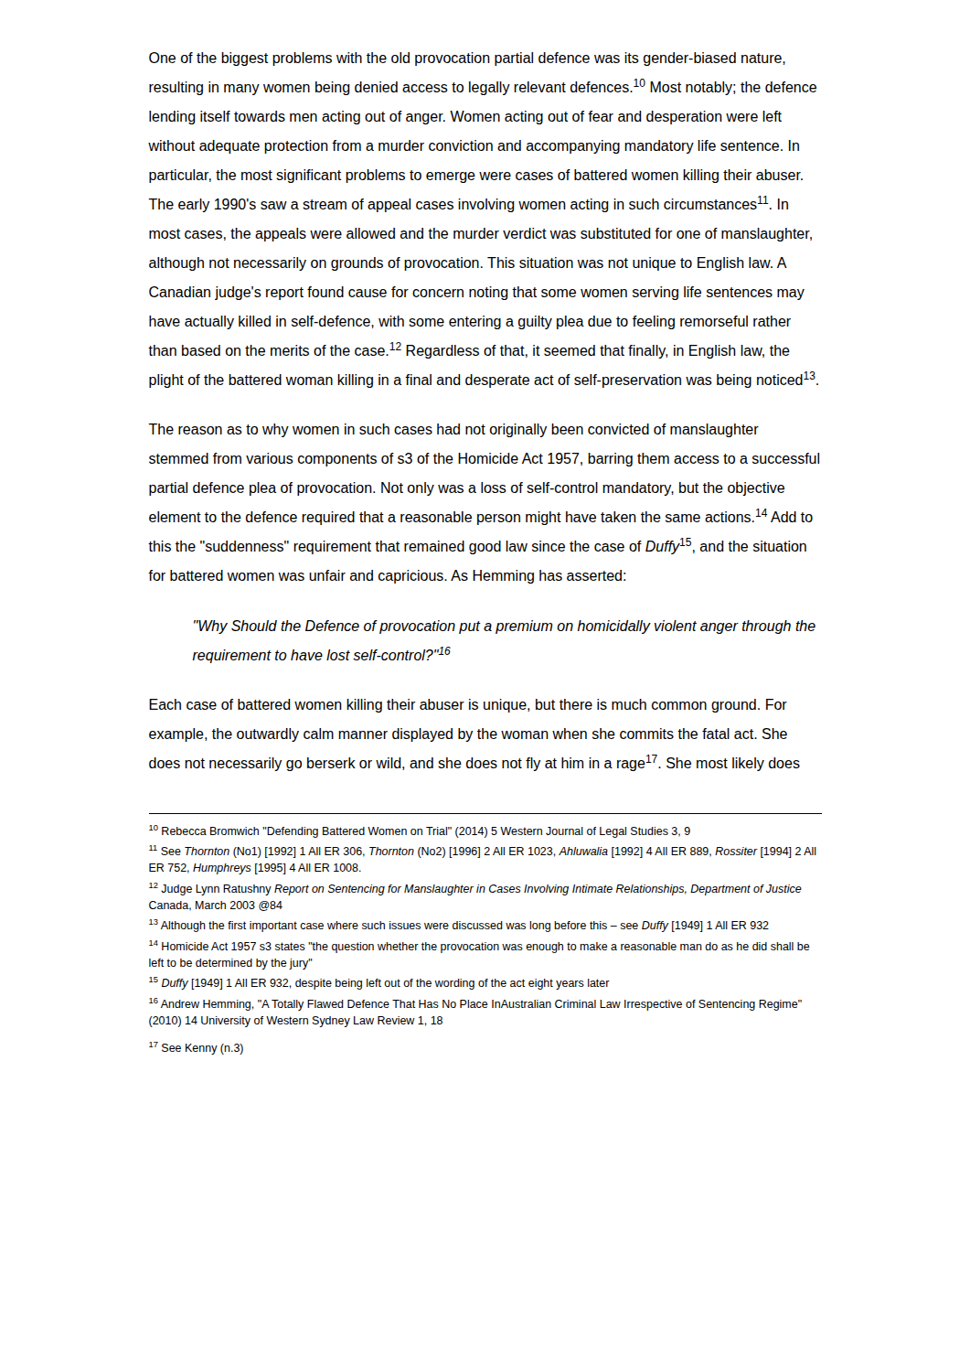One of the biggest problems with the old provocation partial defence was its gender-biased nature, resulting in many women being denied access to legally relevant defences.10 Most notably; the defence lending itself towards men acting out of anger. Women acting out of fear and desperation were left without adequate protection from a murder conviction and accompanying mandatory life sentence. In particular, the most significant problems to emerge were cases of battered women killing their abuser. The early 1990's saw a stream of appeal cases involving women acting in such circumstances11. In most cases, the appeals were allowed and the murder verdict was substituted for one of manslaughter, although not necessarily on grounds of provocation. This situation was not unique to English law. A Canadian judge's report found cause for concern noting that some women serving life sentences may have actually killed in self-defence, with some entering a guilty plea due to feeling remorseful rather than based on the merits of the case.12 Regardless of that, it seemed that finally, in English law, the plight of the battered woman killing in a final and desperate act of self-preservation was being noticed13.
The reason as to why women in such cases had not originally been convicted of manslaughter stemmed from various components of s3 of the Homicide Act 1957, barring them access to a successful partial defence plea of provocation. Not only was a loss of self-control mandatory, but the objective element to the defence required that a reasonable person might have taken the same actions.14 Add to this the "suddenness" requirement that remained good law since the case of Duffy15, and the situation for battered women was unfair and capricious. As Hemming has asserted:
"Why Should the Defence of provocation put a premium on homicidally violent anger through the requirement to have lost self-control?"16
Each case of battered women killing their abuser is unique, but there is much common ground. For example, the outwardly calm manner displayed by the woman when she commits the fatal act. She does not necessarily go berserk or wild, and she does not fly at him in a rage17. She most likely does
10 Rebecca Bromwich "Defending Battered Women on Trial" (2014) 5 Western Journal of Legal Studies 3, 9
11 See Thornton (No1) [1992] 1 All ER 306, Thornton (No2) [1996] 2 All ER 1023, Ahluwalia [1992] 4 All ER 889, Rossiter [1994] 2 All ER 752, Humphreys [1995] 4 All ER 1008.
12 Judge Lynn Ratushny Report on Sentencing for Manslaughter in Cases Involving Intimate Relationships, Department of Justice Canada, March 2003 @84
13 Although the first important case where such issues were discussed was long before this – see Duffy [1949] 1 All ER 932
14 Homicide Act 1957 s3 states "the question whether the provocation was enough to make a reasonable man do as he did shall be left to be determined by the jury"
15 Duffy [1949] 1 All ER 932, despite being left out of the wording of the act eight years later
16 Andrew Hemming, "A Totally Flawed Defence That Has No Place InAustralian Criminal Law Irrespective of Sentencing Regime" (2010) 14 University of Western Sydney Law Review 1, 18
17 See Kenny (n.3)